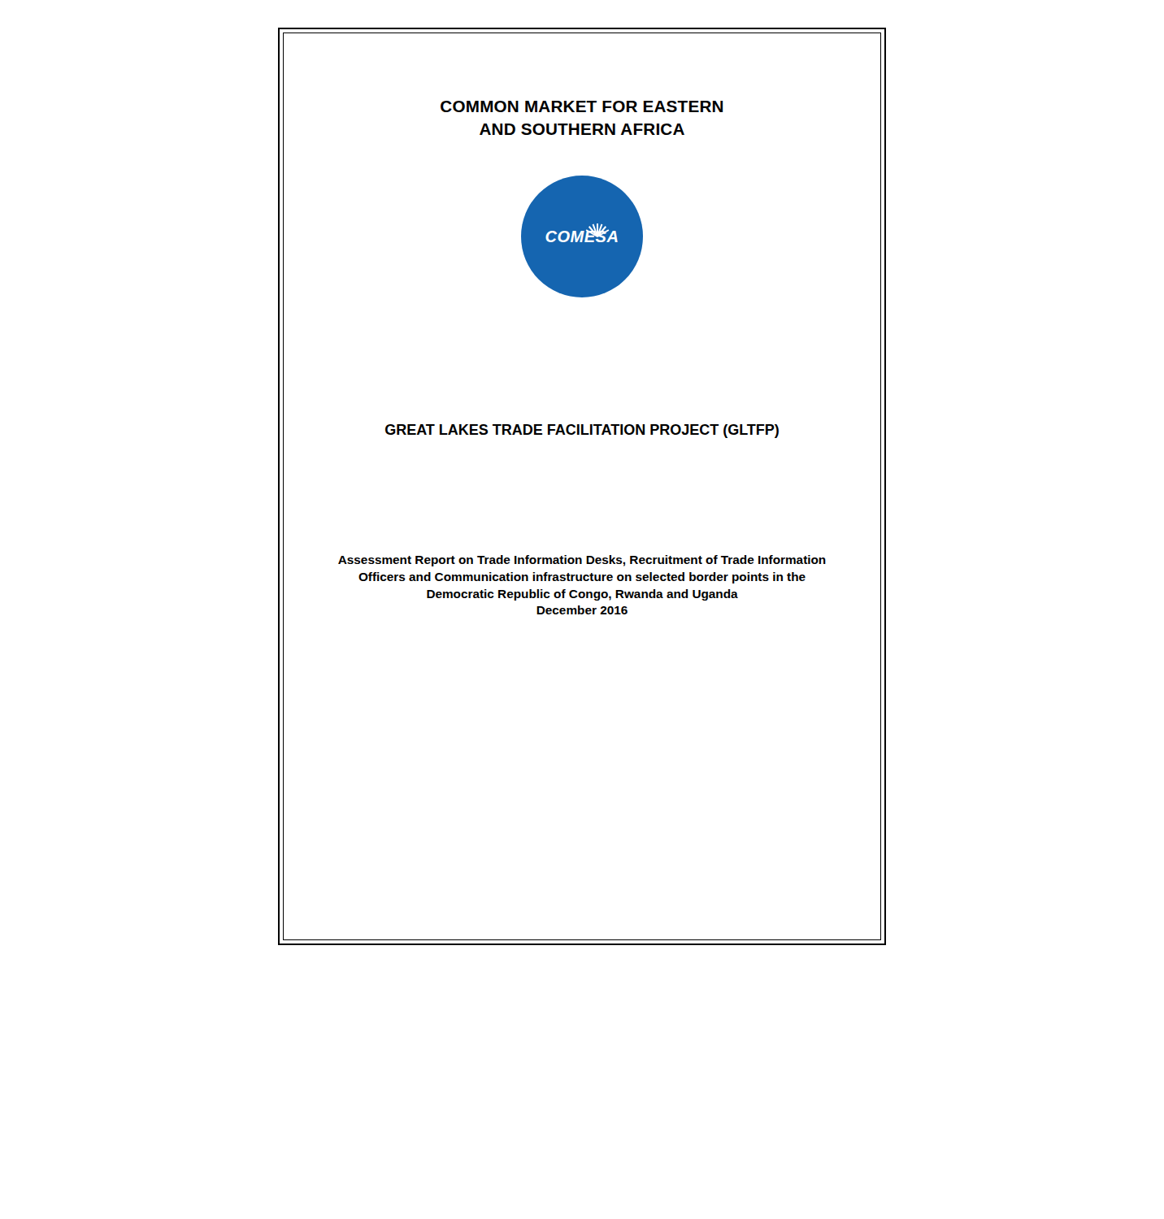COMMON MARKET FOR EASTERN
AND SOUTHERN AFRICA
COMESA
GREAT LAKES TRADE FACILITATION PROJECT (GLTFP)
Assessment Report on Trade Information Desks, Recruitment of Trade Information Officers and Communication infrastructure on selected border points in the Democratic Republic of Congo, Rwanda and Uganda
December 2016